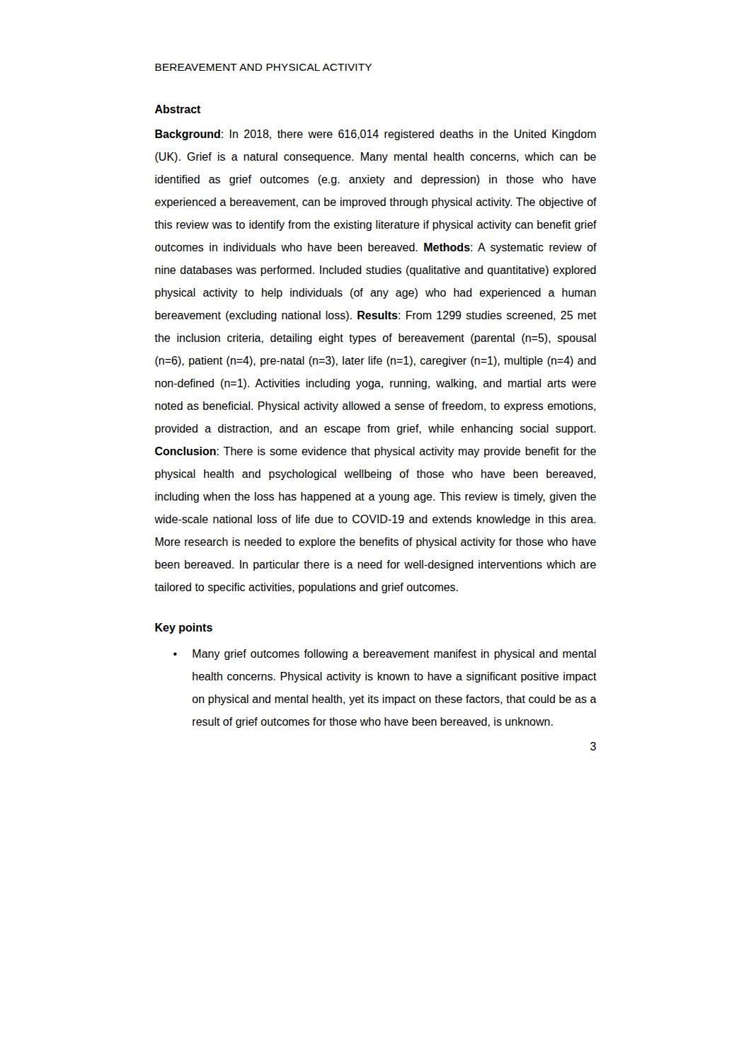BEREAVEMENT AND PHYSICAL ACTIVITY
Abstract
Background: In 2018, there were 616,014 registered deaths in the United Kingdom (UK). Grief is a natural consequence. Many mental health concerns, which can be identified as grief outcomes (e.g. anxiety and depression) in those who have experienced a bereavement, can be improved through physical activity. The objective of this review was to identify from the existing literature if physical activity can benefit grief outcomes in individuals who have been bereaved. Methods: A systematic review of nine databases was performed. Included studies (qualitative and quantitative) explored physical activity to help individuals (of any age) who had experienced a human bereavement (excluding national loss). Results: From 1299 studies screened, 25 met the inclusion criteria, detailing eight types of bereavement (parental (n=5), spousal (n=6), patient (n=4), pre-natal (n=3), later life (n=1), caregiver (n=1), multiple (n=4) and non-defined (n=1). Activities including yoga, running, walking, and martial arts were noted as beneficial. Physical activity allowed a sense of freedom, to express emotions, provided a distraction, and an escape from grief, while enhancing social support. Conclusion: There is some evidence that physical activity may provide benefit for the physical health and psychological wellbeing of those who have been bereaved, including when the loss has happened at a young age. This review is timely, given the wide-scale national loss of life due to COVID-19 and extends knowledge in this area. More research is needed to explore the benefits of physical activity for those who have been bereaved. In particular there is a need for well-designed interventions which are tailored to specific activities, populations and grief outcomes.
Key points
Many grief outcomes following a bereavement manifest in physical and mental health concerns. Physical activity is known to have a significant positive impact on physical and mental health, yet its impact on these factors, that could be as a result of grief outcomes for those who have been bereaved, is unknown.
3